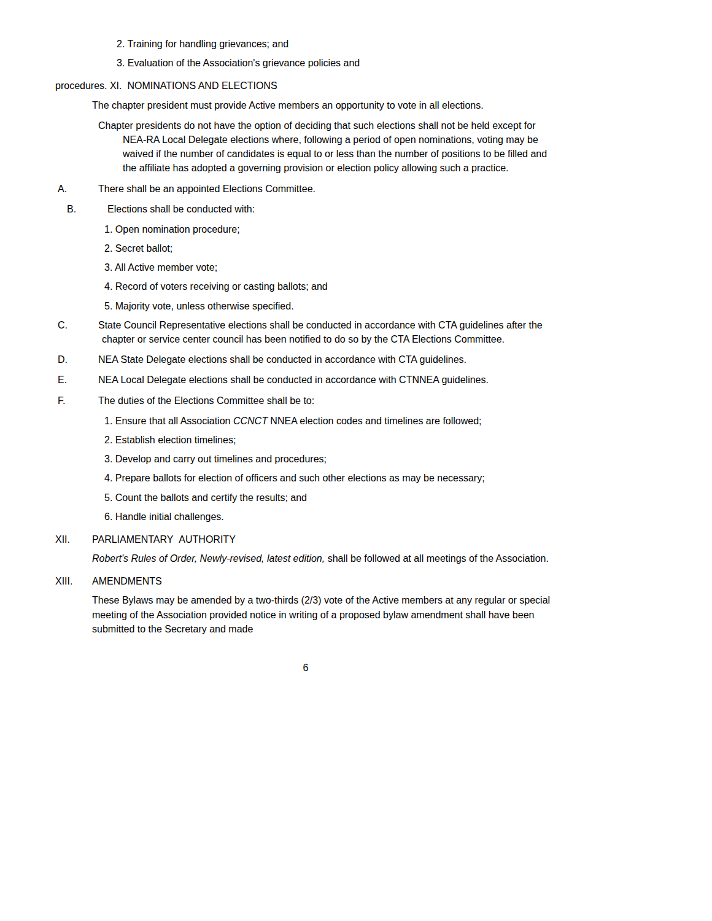2. Training for handling grievances; and
3. Evaluation of the Association's grievance policies and
procedures. XI. NOMINATIONS AND ELECTIONS
The chapter president must provide Active members an opportunity to vote in all elections.
Chapter presidents do not have the option of deciding that such elections shall not be held except for NEA-RA Local Delegate elections where, following a period of open nominations, voting may be waived if the number of candidates is equal to or less than the number of positions to be filled and the affiliate has adopted a governing provision or election policy allowing such a practice.
A. There shall be an appointed Elections Committee.
B. Elections shall be conducted with:
1. Open nomination procedure;
2. Secret ballot;
3. All Active member vote;
4. Record of voters receiving or casting ballots; and
5. Majority vote, unless otherwise specified.
C. State Council Representative elections shall be conducted in accordance with CTA guidelines after the chapter or service center council has been notified to do so by the CTA Elections Committee.
D. NEA State Delegate elections shall be conducted in accordance with CTA guidelines.
E. NEA Local Delegate elections shall be conducted in accordance with CTNNEA guidelines.
F. The duties of the Elections Committee shall be to:
1. Ensure that all Association CCNCT NNEA election codes and timelines are followed;
2. Establish election timelines;
3. Develop and carry out timelines and procedures;
4. Prepare ballots for election of officers and such other elections as may be necessary;
5. Count the ballots and certify the results; and
6. Handle initial challenges.
XII. PARLIAMENTARY AUTHORITY
Robert's Rules of Order, Newly-revised, latest edition, shall be followed at all meetings of the Association.
XIII. AMENDMENTS
These Bylaws may be amended by a two-thirds (2/3) vote of the Active members at any regular or special meeting of the Association provided notice in writing of a proposed bylaw amendment shall have been submitted to the Secretary and made
6